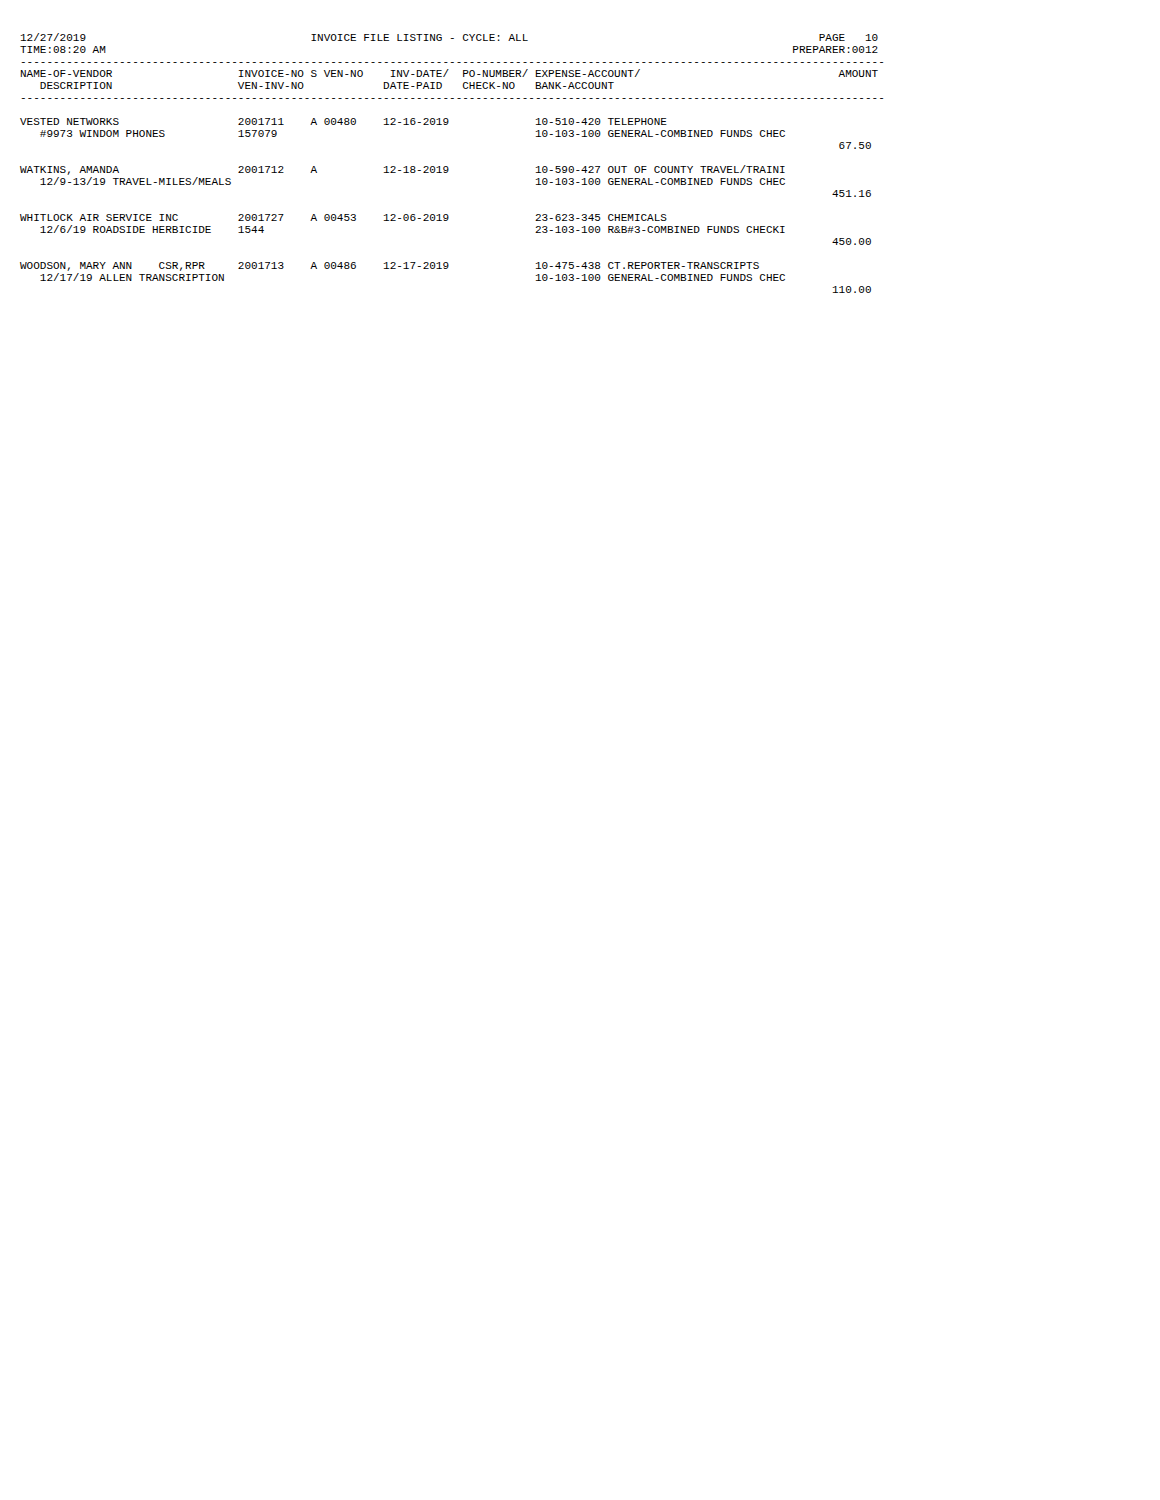12/27/2019 INVOICE FILE LISTING - CYCLE: ALL PAGE 10 TIME:08:20 AM PREPARER:0012 ----------------------------------------------------------------------------------------------------------------------------------- NAME-OF-VENDOR INVOICE-NO S VEN-NO INV-DATE/ PO-NUMBER/ EXPENSE-ACCOUNT/ AMOUNT DESCRIPTION VEN-INV-NO DATE-PAID CHECK-NO BANK-ACCOUNT ----------------------------------------------------------------------------------------------------------------------------------- VESTED NETWORKS 2001711 A 00480 12-16-2019 10-510-420 TELEPHONE #9973 WINDOM PHONES 157079 10-103-100 GENERAL-COMBINED FUNDS CHEC 67.50 WATKINS, AMANDA 2001712 A 12-18-2019 10-590-427 OUT OF COUNTY TRAVEL/TRAINI 12/9-13/19 TRAVEL-MILES/MEALS 10-103-100 GENERAL-COMBINED FUNDS CHEC 451.16 WHITLOCK AIR SERVICE INC 2001727 A 00453 12-06-2019 23-623-345 CHEMICALS 12/6/19 ROADSIDE HERBICIDE 1544 23-103-100 R&B#3-COMBINED FUNDS CHECKI 450.00 WOODSON, MARY ANN CSR,RPR 2001713 A 00486 12-17-2019 10-475-438 CT.REPORTER-TRANSCRIPTS 12/17/19 ALLEN TRANSCRIPTION 10-103-100 GENERAL-COMBINED FUNDS CHEC 110.00